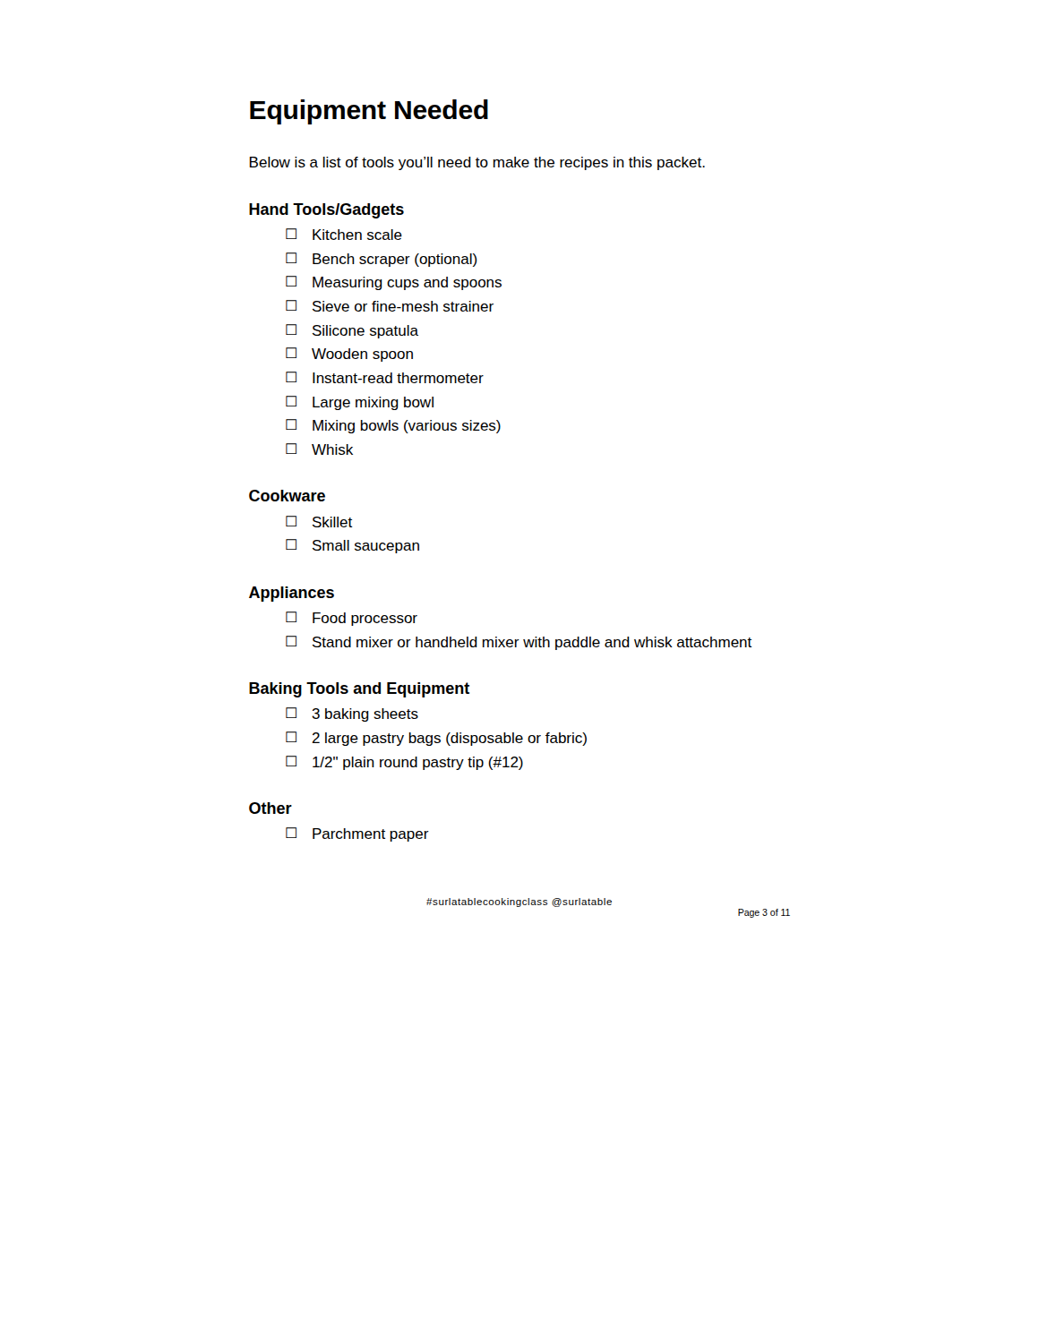Equipment Needed
Below is a list of tools you’ll need to make the recipes in this packet.
Hand Tools/Gadgets
Kitchen scale
Bench scraper (optional)
Measuring cups and spoons
Sieve or fine-mesh strainer
Silicone spatula
Wooden spoon
Instant-read thermometer
Large mixing bowl
Mixing bowls (various sizes)
Whisk
Cookware
Skillet
Small saucepan
Appliances
Food processor
Stand mixer or handheld mixer with paddle and whisk attachment
Baking Tools and Equipment
3 baking sheets
2 large pastry bags (disposable or fabric)
1/2" plain round pastry tip (#12)
Other
Parchment paper
#surlatablecookingclass @surlatable
Page 3 of 11